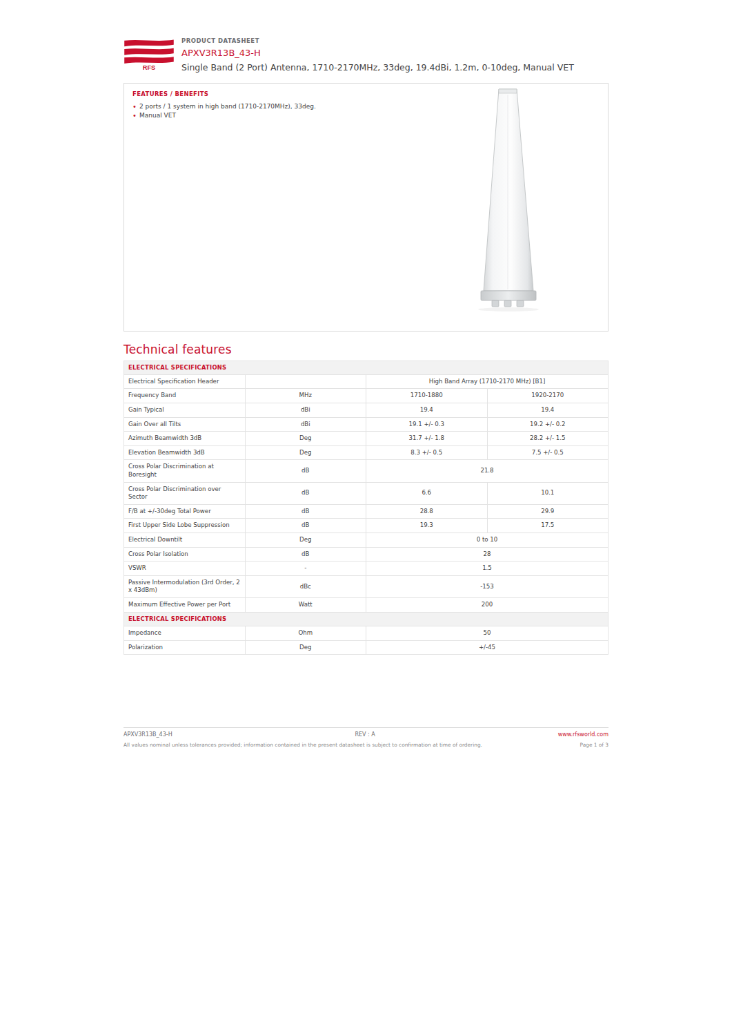RFS
PRODUCT DATASHEET
APXV3R13B_43-H
Single Band (2 Port) Antenna, 1710-2170MHz, 33deg, 19.4dBi, 1.2m, 0-10deg, Manual VET
FEATURES / BENEFITS
2 ports / 1 system in high band (1710-2170MHz), 33deg.
Manual VET
Technical features
| ELECTRICAL SPECIFICATIONS |
| Electrical Specification Header | | High Band Array (1710-2170 MHz) [B1] |
| Frequency Band | MHz | 1710-1880 | 1920-2170 |
| Gain Typical | dBi | 19.4 | 19.4 |
| Gain Over all Tilts | dBi | 19.1 +/- 0.3 | 19.2 +/- 0.2 |
| Azimuth Beamwidth 3dB | Deg | 31.7 +/- 1.8 | 28.2 +/- 1.5 |
| Elevation Beamwidth 3dB | Deg | 8.3 +/- 0.5 | 7.5 +/- 0.5 |
| Cross Polar Discrimination at Boresight | dB | 21.8 |
| Cross Polar Discrimination over Sector | dB | 6.6 | 10.1 |
| F/B at +/-30deg Total Power | dB | 28.8 | 29.9 |
| First Upper Side Lobe Suppression | dB | 19.3 | 17.5 |
| Electrical Downtilt | Deg | 0 to 10 |
| Cross Polar Isolation | dB | 28 |
| VSWR | - | 1.5 |
| Passive Intermodulation (3rd Order, 2 x 43dBm) | dBc | -153 |
| Maximum Effective Power per Port | Watt | 200 |
| ELECTRICAL SPECIFICATIONS |
| Impedance | Ohm | 50 |
| Polarization | Deg | +/-45 |
APXV3R13B_43-H REV : A www.rfsworld.com
All values nominal unless tolerances provided; information contained in the present datasheet is subject to confirmation at time of ordering.
Page 1 of 3